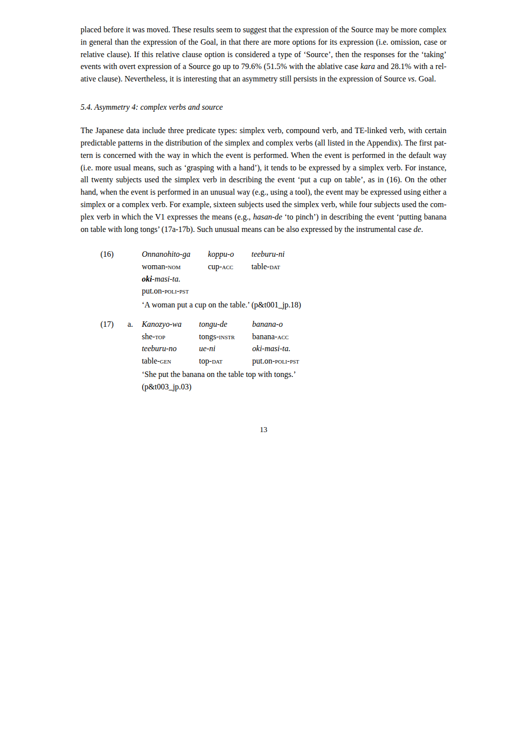placed before it was moved. These results seem to suggest that the expression of the Source may be more complex in general than the expression of the Goal, in that there are more options for its expression (i.e. omission, case or relative clause). If this relative clause option is considered a type of ‘Source’, then the responses for the ‘taking’ events with overt expression of a Source go up to 79.6% (51.5% with the ablative case kara and 28.1% with a relative clause). Nevertheless, it is interesting that an asymmetry still persists in the expression of Source vs. Goal.
5.4. Asymmetry 4: complex verbs and source
The Japanese data include three predicate types: simplex verb, compound verb, and TE-linked verb, with certain predictable patterns in the distribution of the simplex and complex verbs (all listed in the Appendix). The first pattern is concerned with the way in which the event is performed. When the event is performed in the default way (i.e. more usual means, such as ‘grasping with a hand’), it tends to be expressed by a simplex verb. For instance, all twenty subjects used the simplex verb in describing the event ‘put a cup on table’, as in (16). On the other hand, when the event is performed in an unusual way (e.g., using a tool), the event may be expressed using either a simplex or a complex verb. For example, sixteen subjects used the simplex verb, while four subjects used the complex verb in which the V1 expresses the means (e.g., hasan-de ‘to pinch’) in describing the event ‘putting banana on table with long tongs’ (17a-17b). Such unusual means can be also expressed by the instrumental case de.
(16)
Onnanohito-ga
koppu-o
teeburu-ni
woman-nom
cup-acc
table-dat
oki-masi-ta.
put.on-poli-pst
‘A woman put a cup on the table.’ (p&t001_jp.18)
(17)
a.
Kanozyo-wa
tongu-de
banana-o
she-top
tongs-instr
banana-acc
teeburu-no
ue-ni
oki-masi-ta.
table-gen
top-dat
put.on-poli-pst
‘She put the banana on the table top with tongs.’
(p&t003_jp.03)
13